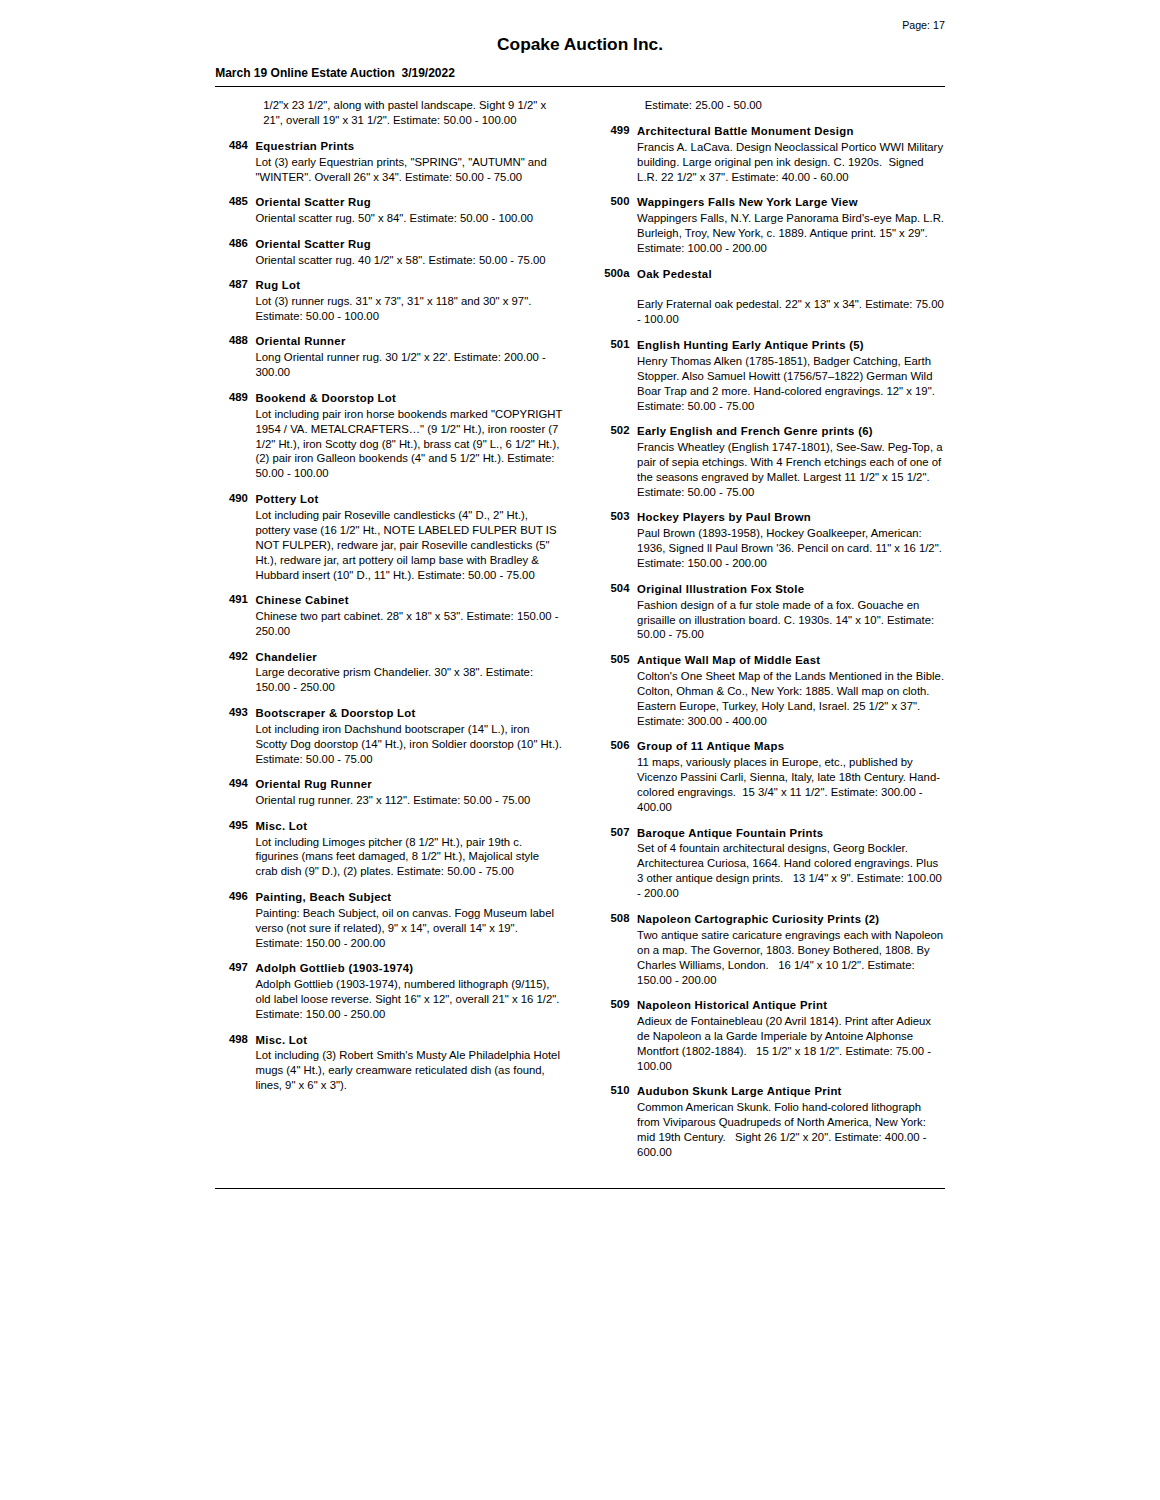Page: 17
Copake Auction Inc.
March 19 Online Estate Auction 3/19/2022
1/2"x 23 1/2", along with pastel landscape. Sight 9 1/2" x 21", overall 19" x 31 1/2". Estimate: 50.00 - 100.00
484
Equestrian Prints Lot (3) early Equestrian prints, "SPRING", "AUTUMN" and "WINTER". Overall 26" x 34". Estimate: 50.00 - 75.00
485
Oriental Scatter Rug Oriental scatter rug. 50" x 84". Estimate: 50.00 - 100.00
486
Oriental Scatter Rug Oriental scatter rug. 40 1/2" x 58". Estimate: 50.00 - 75.00
487
Rug Lot Lot (3) runner rugs. 31" x 73", 31" x 118" and 30" x 97". Estimate: 50.00 - 100.00
488
Oriental Runner Long Oriental runner rug. 30 1/2" x 22'. Estimate: 200.00 - 300.00
489
Bookend & Doorstop Lot Lot including pair iron horse bookends marked "COPYRIGHT 1954 / VA. METALCRAFTERS…" (9 1/2" Ht.), iron rooster (7 1/2" Ht.), iron Scotty dog (8" Ht.), brass cat (9" L., 6 1/2" Ht.), (2) pair iron Galleon bookends (4" and 5 1/2" Ht.). Estimate: 50.00 - 100.00
490
Pottery Lot Lot including pair Roseville candlesticks (4" D., 2" Ht.), pottery vase (16 1/2" Ht., NOTE LABELED FULPER BUT IS NOT FULPER), redware jar, pair Roseville candlesticks (5" Ht.), redware jar, art pottery oil lamp base with Bradley & Hubbard insert (10" D., 11" Ht.). Estimate: 50.00 - 75.00
491
Chinese Cabinet Chinese two part cabinet. 28" x 18" x 53". Estimate: 150.00 - 250.00
492
Chandelier Large decorative prism Chandelier. 30" x 38". Estimate: 150.00 - 250.00
493
Bootscraper & Doorstop Lot Lot including iron Dachshund bootscraper (14" L.), iron Scotty Dog doorstop (14" Ht.), iron Soldier doorstop (10" Ht.). Estimate: 50.00 - 75.00
494
Oriental Rug Runner Oriental rug runner. 23" x 112". Estimate: 50.00 - 75.00
495
Misc. Lot Lot including Limoges pitcher (8 1/2" Ht.), pair 19th c. figurines (mans feet damaged, 8 1/2" Ht.), Majolical style crab dish (9" D.), (2) plates. Estimate: 50.00 - 75.00
496
Painting, Beach Subject Painting: Beach Subject, oil on canvas. Fogg Museum label verso (not sure if related), 9" x 14", overall 14" x 19". Estimate: 150.00 - 200.00
497
Adolph Gottlieb (1903-1974) Adolph Gottlieb (1903-1974), numbered lithograph (9/115), old label loose reverse. Sight 16" x 12", overall 21" x 16 1/2". Estimate: 150.00 - 250.00
498
Misc. Lot Lot including (3) Robert Smith's Musty Ale Philadelphia Hotel mugs (4" Ht.), early creamware reticulated dish (as found, lines, 9" x 6" x 3").
Estimate: 25.00 - 50.00
499
Architectural Battle Monument Design Francis A. LaCava. Design Neoclassical Portico WWI Military building. Large original pen ink design. C. 1920s. Signed L.R. 22 1/2" x 37". Estimate: 40.00 - 60.00
500
Wappingers Falls New York Large View Wappingers Falls, N.Y. Large Panorama Bird's-eye Map. L.R. Burleigh, Troy, New York, c. 1889. Antique print. 15" x 29". Estimate: 100.00 - 200.00
500a
Oak Pedestal
Early Fraternal oak pedestal. 22" x 13" x 34". Estimate: 75.00 - 100.00
501
English Hunting Early Antique Prints (5) Henry Thomas Alken (1785-1851), Badger Catching, Earth Stopper. Also Samuel Howitt (1756/57–1822) German Wild Boar Trap and 2 more. Hand-colored engravings. 12" x 19". Estimate: 50.00 - 75.00
502
Early English and French Genre prints (6) Francis Wheatley (English 1747-1801), See-Saw. Peg-Top, a pair of sepia etchings. With 4 French etchings each of one of the seasons engraved by Mallet. Largest 11 1/2" x 15 1/2". Estimate: 50.00 - 75.00
503
Hockey Players by Paul Brown Paul Brown (1893-1958), Hockey Goalkeeper, American: 1936, Signed ll Paul Brown '36. Pencil on card. 11" x 16 1/2". Estimate: 150.00 - 200.00
504
Original Illustration Fox Stole Fashion design of a fur stole made of a fox. Gouache en grisaille on illustration board. C. 1930s. 14" x 10". Estimate: 50.00 - 75.00
505
Antique Wall Map of Middle East Colton's One Sheet Map of the Lands Mentioned in the Bible. Colton, Ohman & Co., New York: 1885. Wall map on cloth. Eastern Europe, Turkey, Holy Land, Israel. 25 1/2" x 37". Estimate: 300.00 - 400.00
506
Group of 11 Antique Maps 11 maps, variously places in Europe, etc., published by Vicenzo Passini Carli, Sienna, Italy, late 18th Century. Hand-colored engravings. 15 3/4" x 11 1/2". Estimate: 300.00 - 400.00
507
Baroque Antique Fountain Prints Set of 4 fountain architectural designs, Georg Bockler. Architecturea Curiosa, 1664. Hand colored engravings. Plus 3 other antique design prints. 13 1/4" x 9". Estimate: 100.00 - 200.00
508
Napoleon Cartographic Curiosity Prints (2) Two antique satire caricature engravings each with Napoleon on a map. The Governor, 1803. Boney Bothered, 1808. By Charles Williams, London. 16 1/4" x 10 1/2". Estimate: 150.00 - 200.00
509
Napoleon Historical Antique Print Adieux de Fontainebleau (20 Avril 1814). Print after Adieux de Napoleon a la Garde Imperiale by Antoine Alphonse Montfort (1802-1884). 15 1/2" x 18 1/2". Estimate: 75.00 - 100.00
510
Audubon Skunk Large Antique Print Common American Skunk. Folio hand-colored lithograph from Viviparous Quadrupeds of North America, New York: mid 19th Century. Sight 26 1/2" x 20". Estimate: 400.00 - 600.00